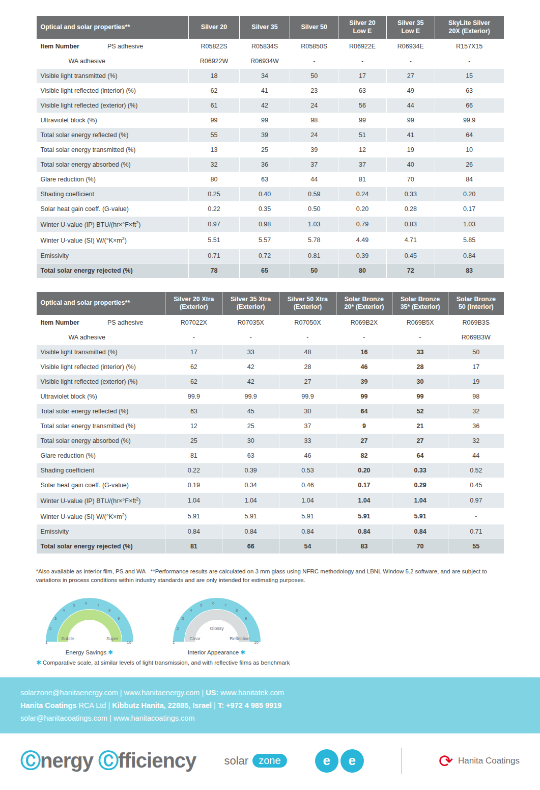| Optical and solar properties** | Silver 20 | Silver 35 | Silver 50 | Silver 20 Low E | Silver 35 Low E | SkyLite Silver 20X (Exterior) |
| --- | --- | --- | --- | --- | --- | --- |
| Item Number PS adhesive | R05822S | R05834S | R05850S | R06922E | R06934E | R157X15 |
| WA adhesive | R06922W | R06934W | - | - | - | - |
| Visible light transmitted (%) | 18 | 34 | 50 | 17 | 27 | 15 |
| Visible light reflected (interior) (%) | 62 | 41 | 23 | 63 | 49 | 63 |
| Visible light reflected (exterior) (%) | 61 | 42 | 24 | 56 | 44 | 66 |
| Ultraviolet block (%) | 99 | 99 | 98 | 99 | 99 | 99.9 |
| Total solar energy reflected (%) | 55 | 39 | 24 | 51 | 41 | 64 |
| Total solar energy transmitted (%) | 13 | 25 | 39 | 12 | 19 | 10 |
| Total solar energy absorbed (%) | 32 | 36 | 37 | 37 | 40 | 26 |
| Glare reduction (%) | 80 | 63 | 44 | 81 | 70 | 84 |
| Shading coefficient | 0.25 | 0.40 | 0.59 | 0.24 | 0.33 | 0.20 |
| Solar heat gain coeff. (G-value) | 0.22 | 0.35 | 0.50 | 0.20 | 0.28 | 0.17 |
| Winter U-value (IP) BTU/(hr×°F×ft 2 ) | 0.97 | 0.98 | 1.03 | 0.79 | 0.83 | 1.03 |
| Winter U-value (SI) W/(°K×m 2 ) | 5.51 | 5.57 | 5.78 | 4.49 | 4.71 | 5.85 |
| Emissivity | 0.71 | 0.72 | 0.81 | 0.39 | 0.45 | 0.84 |
| Total solar energy rejected (%) | 78 | 65 | 50 | 80 | 72 | 83 |
| Optical and solar properties** | Silver 20 Xtra (Exterior) | Silver 35 Xtra (Exterior) | Silver 50 Xtra (Exterior) | Solar Bronze 20* (Exterior) | Solar Bronze 35* (Exterior) | Solar Bronze 50 (Interior) |
| --- | --- | --- | --- | --- | --- | --- |
| Item Number PS adhesive | R07022X | R07035X | R07050X | R069B2X | R069B5X | R069B3S |
| WA adhesive | - | - | - | - | - | R069B3W |
| Visible light transmitted (%) | 17 | 33 | 48 | 16 | 33 | 50 |
| Visible light reflected (interior) (%) | 62 | 42 | 28 | 46 | 28 | 17 |
| Visible light reflected (exterior) (%) | 62 | 42 | 27 | 39 | 30 | 19 |
| Ultraviolet block (%) | 99.9 | 99.9 | 99.9 | 99 | 99 | 98 |
| Total solar energy reflected (%) | 63 | 45 | 30 | 64 | 52 | 32 |
| Total solar energy transmitted (%) | 12 | 25 | 37 | 9 | 21 | 36 |
| Total solar energy absorbed (%) | 25 | 30 | 33 | 27 | 27 | 32 |
| Glare reduction (%) | 81 | 63 | 46 | 82 | 64 | 44 |
| Shading coefficient | 0.22 | 0.39 | 0.53 | 0.20 | 0.33 | 0.52 |
| Solar heat gain coeff. (G-value) | 0.19 | 0.34 | 0.46 | 0.17 | 0.29 | 0.45 |
| Winter U-value (IP) BTU/(hr×°F×ft 2 ) | 1.04 | 1.04 | 1.04 | 1.04 | 1.04 | 0.97 |
| Winter U-value (SI) W/(°K×m 2 ) | 5.91 | 5.91 | 5.91 | 5.91 | 5.91 | - |
| Emissivity | 0.84 | 0.84 | 0.84 | 0.84 | 0.84 | 0.71 |
| Total solar energy rejected (%) | 81 | 66 | 54 | 83 | 70 | 55 |
*Also available as interior film, PS and WA **Performance results are calculated on 3 mm glass using NFRC methodology and LBNL Window 5.2 software, and are subject to variations in process conditions within industry standards and are only intended for estimating purposes.
High Subtle Super 1 2 3 4 5 6 7 8 9 10
Energy Savings ✱
Glossy Clear Reflective 1 2 3 4 5 6 7 8 9 10
Interior Appearance ✱
✱ Comparative scale, at similar levels of light transmission, and with reflective films as benchmark
solarzone@hanitaenergy.com | www.hanitaenergy.com | US: www.hanitatek.com
Hanita Coatings RCA Ltd | Kibbutz Hanita, 22885, Israel | T: +972 4 985 9919
solar@hanitacoatings.com | www.hanitacoatings.com
Ⓒnergy Ⓒfficiency
solar zone
e
e
⟳ Hanita Coatings